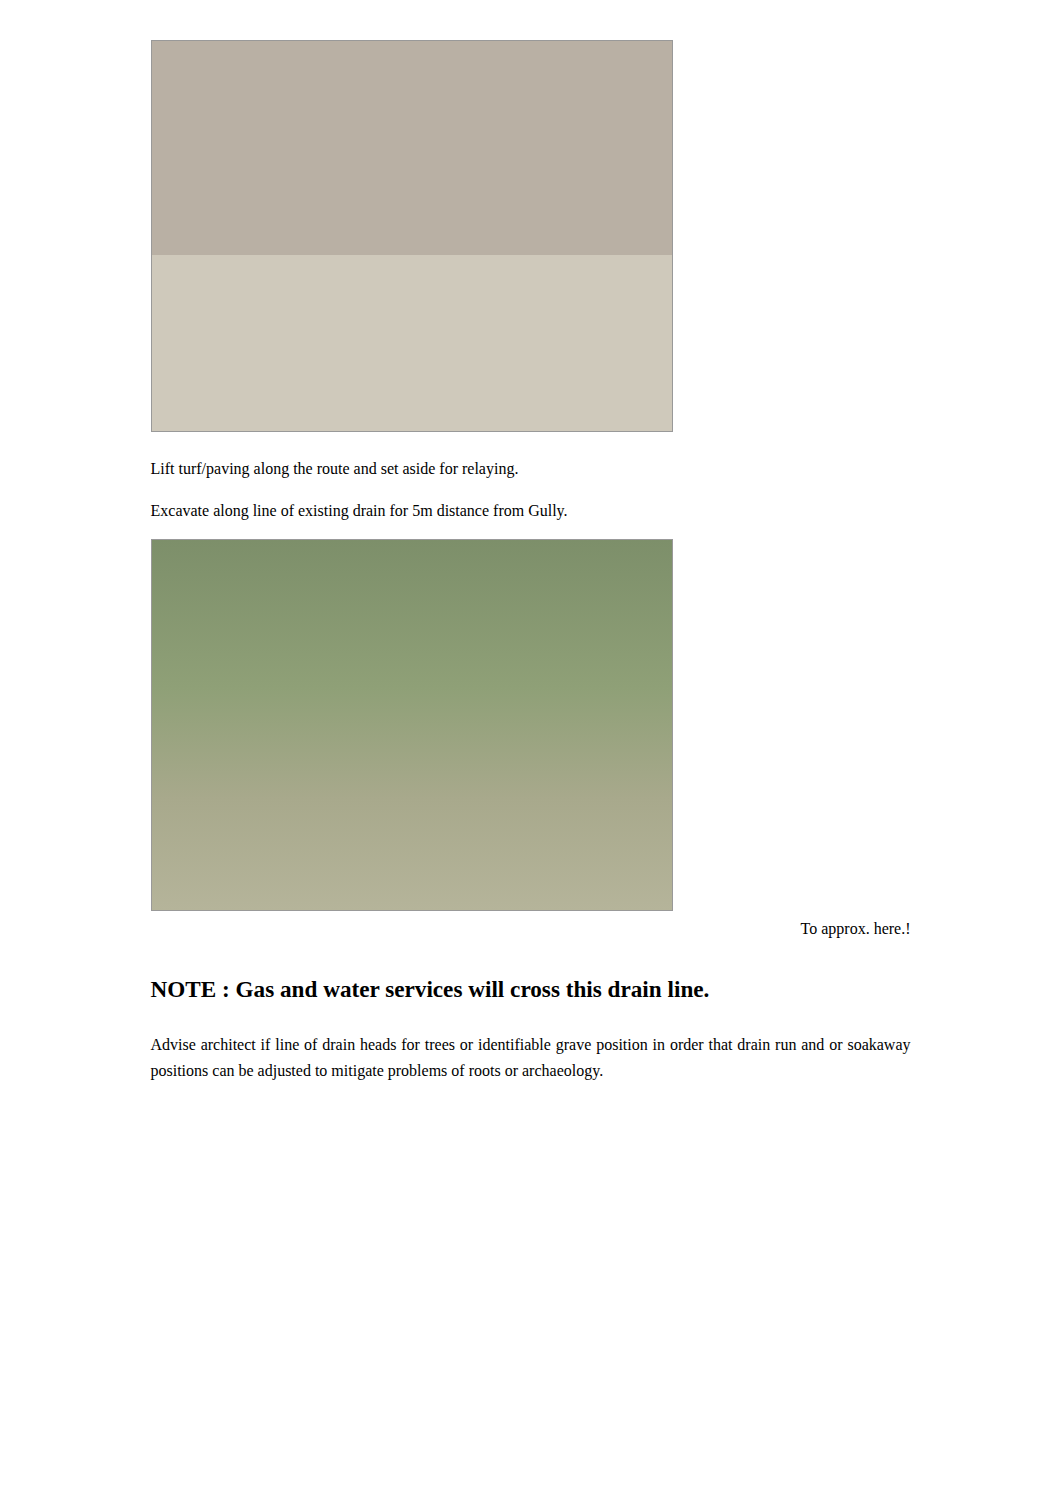Lift turf/paving along the route and set aside for relaying.
Excavate along line of existing drain for 5m distance from Gully.
To approx. here.!
NOTE : Gas and water services will cross this drain line.
Advise architect if line of drain heads for trees or identifiable grave position in order that drain run and or soakaway positions can be adjusted to mitigate problems of roots or archaeology.